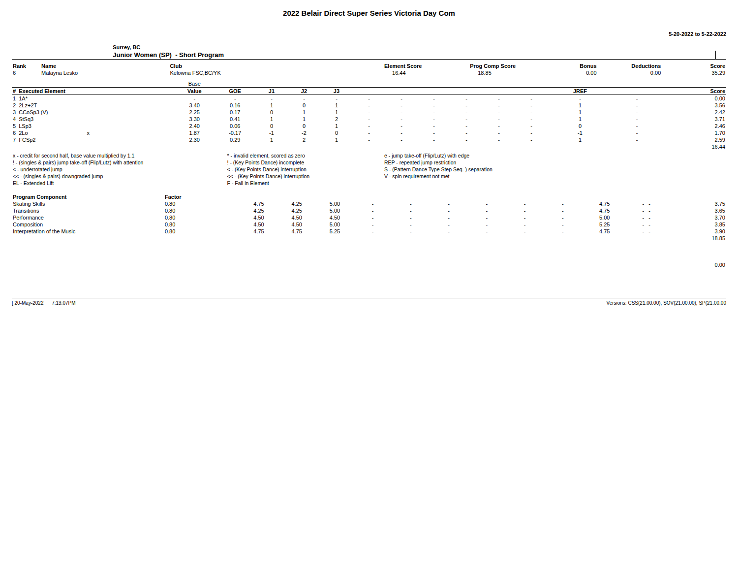2022 Belair Direct Super Series Victoria Day Com
5-20-2022 to 5-22-2022
| | Surrey, BC | |
| | Junior Women (SP) - Short Program | | |
| Rank | Name | Club | | Element Score | Prog Comp Score | Bonus | Deductions | Score |
| 6 | Malayna Lesko | Kelowna FSC,BC/YK | | 16.44 | 18.85 | 0.00 | 0.00 | 35.29 |
| | Base | |
| # Executed Element | Value | GOE | J1 | J2 | J3 | | | | | | | JREF | | Score |
| 1 1A* | - | - | - | - | - | - | - | - | - | - | - | - | - | 0.00 |
| 2 2Lz+2T | 3.40 | 0.16 | 1 | 0 | 1 | - | - | - | - | - | - | 1 | - | 3.56 |
| 3 CCoSp3 (V) | 2.25 | 0.17 | 0 | 1 | 1 | - | - | - | - | - | - | 1 | - | 2.42 |
| 4 StSq3 | 3.30 | 0.41 | 1 | 1 | 2 | - | - | - | - | - | - | 1 | - | 3.71 |
| 5 LSp3 | 2.40 | 0.06 | 0 | 0 | 1 | - | - | - | - | - | - | 0 | - | 2.46 |
| 6 2Lo x | 1.87 | -0.17 | -1 | -2 | 0 | - | - | - | - | - | - | -1 | - | 1.70 |
| 7 FCSp2 | 2.30 | 0.29 | 1 | 2 | 1 | - | - | - | - | - | - | 1 | - | 2.59 |
| | 16.44 |
| x - credit for second half, base value multiplied by 1.1 | * - invalid element, scored as zero | e - jump take-off (Flip/Lutz) with edge |
| ! - (singles & pairs) jump take-off (Flip/Lutz) with attention | ! - (Key Points Dance) incomplete | REP - repeated jump restriction |
| < - underrotated jump | < - (Key Points Dance) interruption | S - (Pattern Dance Type Step Seq. ) separation |
| << - (singles & pairs) downgraded jump | << - (Key Points Dance) interruption | V - spin requirement not met |
| EL - Extended Lift | F - Fall in Element | |
| Program Component | Factor | | | | | | | | | | | | | |
| Skating Skills | 0.80 | | 4.75 | 4.25 | 5.00 | - | - | - | - | - | - | 4.75 | - - | 3.75 |
| Transitions | 0.80 | | 4.25 | 4.25 | 5.00 | - | - | - | - | - | - | 4.75 | - - | 3.65 |
| Performance | 0.80 | | 4.50 | 4.50 | 4.50 | - | - | - | - | - | - | 5.00 | - - | 3.70 |
| Composition | 0.80 | | 4.50 | 4.50 | 5.00 | - | - | - | - | - | - | 5.25 | - - | 3.85 |
| Interpretation of the Music | 0.80 | | 4.75 | 4.75 | 5.25 | - | - | - | - | - | - | 4.75 | - - | 3.90 |
| | 18.85 |
| | 0.00 |
[ 20-May-2022 7:13:07PM
Versions: CSS(21.00.00), SOV(21.00.00), SP(21.00.00